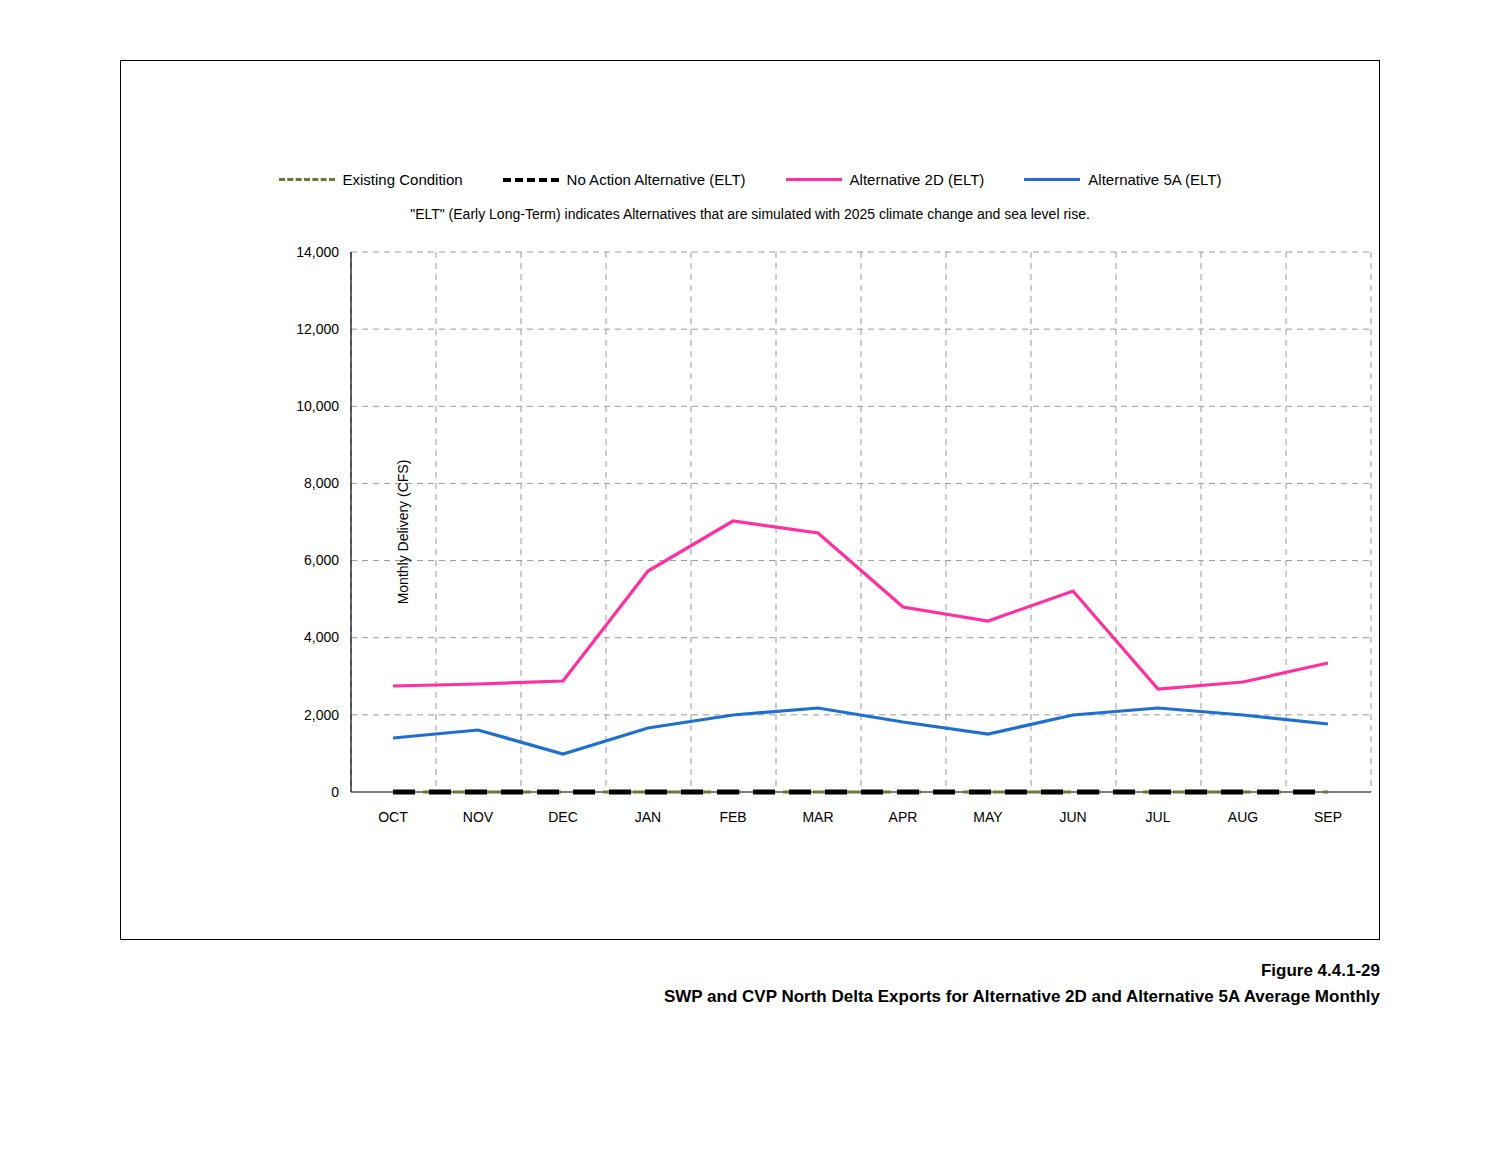Existing Condition
No Action Alternative (ELT)
Alternative 2D (ELT)
Alternative 5A (ELT)
"ELT" (Early Long-Term) indicates Alternatives that are simulated with 2025 climate change and sea level rise.
Monthly Delivery (CFS)
14,000 12,000 10,000 8,000 6,000 4,000 2,000 0 OCT NOV DEC JAN FEB MAR APR MAY JUN JUL AUG SEP
Figure 4.4.1-29
SWP and CVP North Delta Exports for Alternative 2D and Alternative 5A Average Monthly